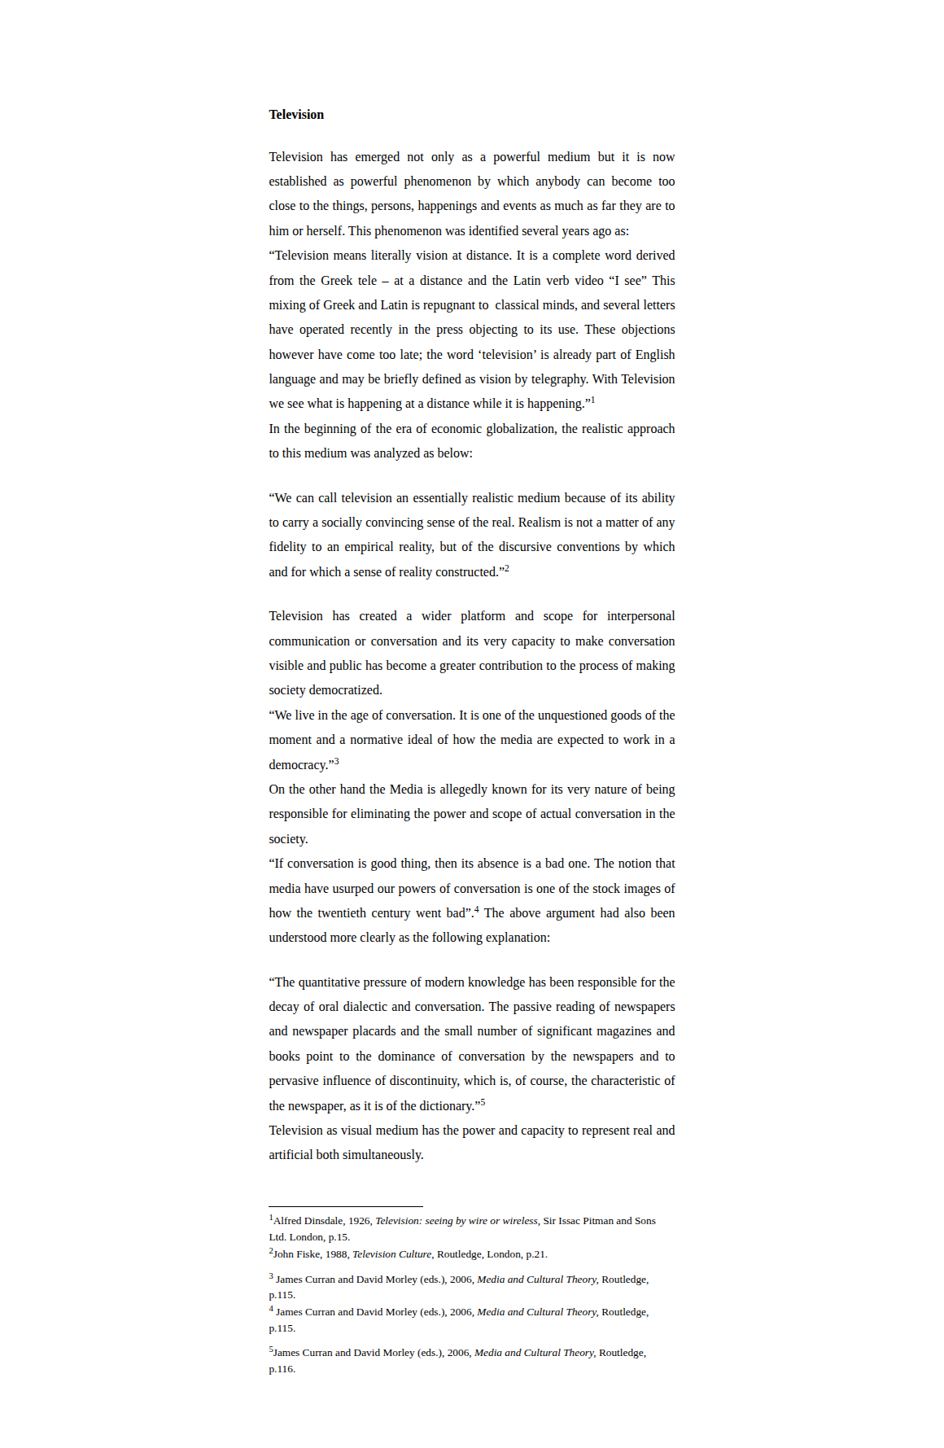Television
Television has emerged not only as a powerful medium but it is now established as powerful phenomenon by which anybody can become too close to the things, persons, happenings and events as much as far they are to him or herself. This phenomenon was identified several years ago as:
“Television means literally vision at distance. It is a complete word derived from the Greek tele – at a distance and the Latin verb video “I see” This mixing of Greek and Latin is repugnant to classical minds, and several letters have operated recently in the press objecting to its use. These objections however have come too late; the word ‘television’ is already part of English language and may be briefly defined as vision by telegraphy. With Television we see what is happening at a distance while it is happening.”1
In the beginning of the era of economic globalization, the realistic approach to this medium was analyzed as below:
“We can call television an essentially realistic medium because of its ability to carry a socially convincing sense of the real. Realism is not a matter of any fidelity to an empirical reality, but of the discursive conventions by which and for which a sense of reality constructed.”2
Television has created a wider platform and scope for interpersonal communication or conversation and its very capacity to make conversation visible and public has become a greater contribution to the process of making society democratized.
“We live in the age of conversation. It is one of the unquestioned goods of the moment and a normative ideal of how the media are expected to work in a democracy.”3
On the other hand the Media is allegedly known for its very nature of being responsible for eliminating the power and scope of actual conversation in the society.
“If conversation is good thing, then its absence is a bad one. The notion that media have usurped our powers of conversation is one of the stock images of how the twentieth century went bad”.4 The above argument had also been understood more clearly as the following explanation:
“The quantitative pressure of modern knowledge has been responsible for the decay of oral dialectic and conversation. The passive reading of newspapers and newspaper placards and the small number of significant magazines and books point to the dominance of conversation by the newspapers and to pervasive influence of discontinuity, which is, of course, the characteristic of the newspaper, as it is of the dictionary.”5
Television as visual medium has the power and capacity to represent real and artificial both simultaneously.
1Alfred Dinsdale, 1926, Television: seeing by wire or wireless, Sir Issac Pitman and Sons Ltd. London, p.15.
2John Fiske, 1988, Television Culture, Routledge, London, p.21.
3 James Curran and David Morley (eds.), 2006, Media and Cultural Theory, Routledge, p.115.
4 James Curran and David Morley (eds.), 2006, Media and Cultural Theory, Routledge, p.115.
5James Curran and David Morley (eds.), 2006, Media and Cultural Theory, Routledge, p.116.